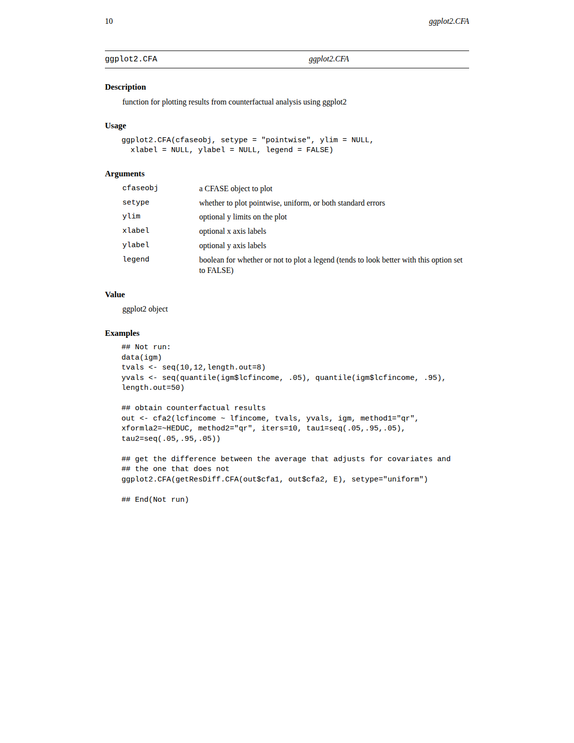10 ggplot2.CFA
ggplot2.CFA ggplot2.CFA
Description
function for plotting results from counterfactual analysis using ggplot2
Usage
ggplot2.CFA(cfaseobj, setype = "pointwise", ylim = NULL,
  xlabel = NULL, ylabel = NULL, legend = FALSE)
Arguments
cfaseobj
a CFASE object to plot
setype
whether to plot pointwise, uniform, or both standard errors
ylim
optional y limits on the plot
xlabel
optional x axis labels
ylabel
optional y axis labels
legend
boolean for whether or not to plot a legend (tends to look better with this option set to FALSE)
Value
ggplot2 object
Examples
## Not run: 
data(igm)
tvals <- seq(10,12,length.out=8)
yvals <- seq(quantile(igm$lcfincome, .05), quantile(igm$lcfincome, .95), length.out=50)

## obtain counterfactual results
out <- cfa2(lcfincome ~ lfincome, tvals, yvals, igm, method1="qr",
xformla2=~HEDUC, method2="qr", iters=10, tau1=seq(.05,.95,.05),
tau2=seq(.05,.95,.05))

## get the difference between the average that adjusts for covariates and
## the one that does not
ggplot2.CFA(getResDiff.CFA(out$cfa1, out$cfa2, E), setype="uniform")

## End(Not run)